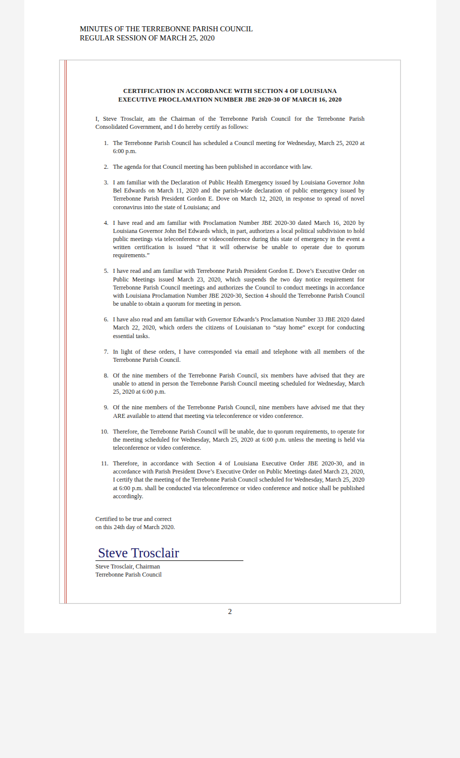MINUTES OF THE TERREBONNE PARISH COUNCIL
REGULAR SESSION OF MARCH 25, 2020
Certification in Accordance with Section 4 of Louisiana
Executive Proclamation Number JBE 2020-30 of March 16, 2020
I, Steve Trosclair, am the Chairman of the Terrebonne Parish Council for the Terrebonne Parish Consolidated Government, and I do hereby certify as follows:
The Terrebonne Parish Council has scheduled a Council meeting for Wednesday, March 25, 2020 at 6:00 p.m.
The agenda for that Council meeting has been published in accordance with law.
I am familiar with the Declaration of Public Health Emergency issued by Louisiana Governor John Bel Edwards on March 11, 2020 and the parish-wide declaration of public emergency issued by Terrebonne Parish President Gordon E. Dove on March 12, 2020, in response to spread of novel coronavirus into the state of Louisiana; and
I have read and am familiar with Proclamation Number JBE 2020-30 dated March 16, 2020 by Louisiana Governor John Bel Edwards which, in part, authorizes a local political subdivision to hold public meetings via teleconference or videoconference during this state of emergency in the event a written certification is issued “that it will otherwise be unable to operate due to quorum requirements.”
I have read and am familiar with Terrebonne Parish President Gordon E. Dove’s Executive Order on Public Meetings issued March 23, 2020, which suspends the two day notice requirement for Terrebonne Parish Council meetings and authorizes the Council to conduct meetings in accordance with Louisiana Proclamation Number JBE 2020-30, Section 4 should the Terrebonne Parish Council be unable to obtain a quorum for meeting in person.
I have also read and am familiar with Governor Edwards’s Proclamation Number 33 JBE 2020 dated March 22, 2020, which orders the citizens of Louisianan to “stay home” except for conducting essential tasks.
In light of these orders, I have corresponded via email and telephone with all members of the Terrebonne Parish Council.
Of the nine members of the Terrebonne Parish Council, six members have advised that they are unable to attend in person the Terrebonne Parish Council meeting scheduled for Wednesday, March 25, 2020 at 6:00 p.m.
Of the nine members of the Terrebonne Parish Council, nine members have advised me that they ARE available to attend that meeting via teleconference or video conference.
Therefore, the Terrebonne Parish Council will be unable, due to quorum requirements, to operate for the meeting scheduled for Wednesday, March 25, 2020 at 6:00 p.m. unless the meeting is held via teleconference or video conference.
Therefore, in accordance with Section 4 of Louisiana Executive Order JBE 2020-30, and in accordance with Parish President Dove’s Executive Order on Public Meetings dated March 23, 2020, I certify that the meeting of the Terrebonne Parish Council scheduled for Wednesday, March 25, 2020 at 6:00 p.m. shall be conducted via teleconference or video conference and notice shall be published accordingly.
Certified to be true and correct
on this 24th day of March 2020.
Steve Trosclair
Steve Trosclair, Chairman
Terrebonne Parish Council
2